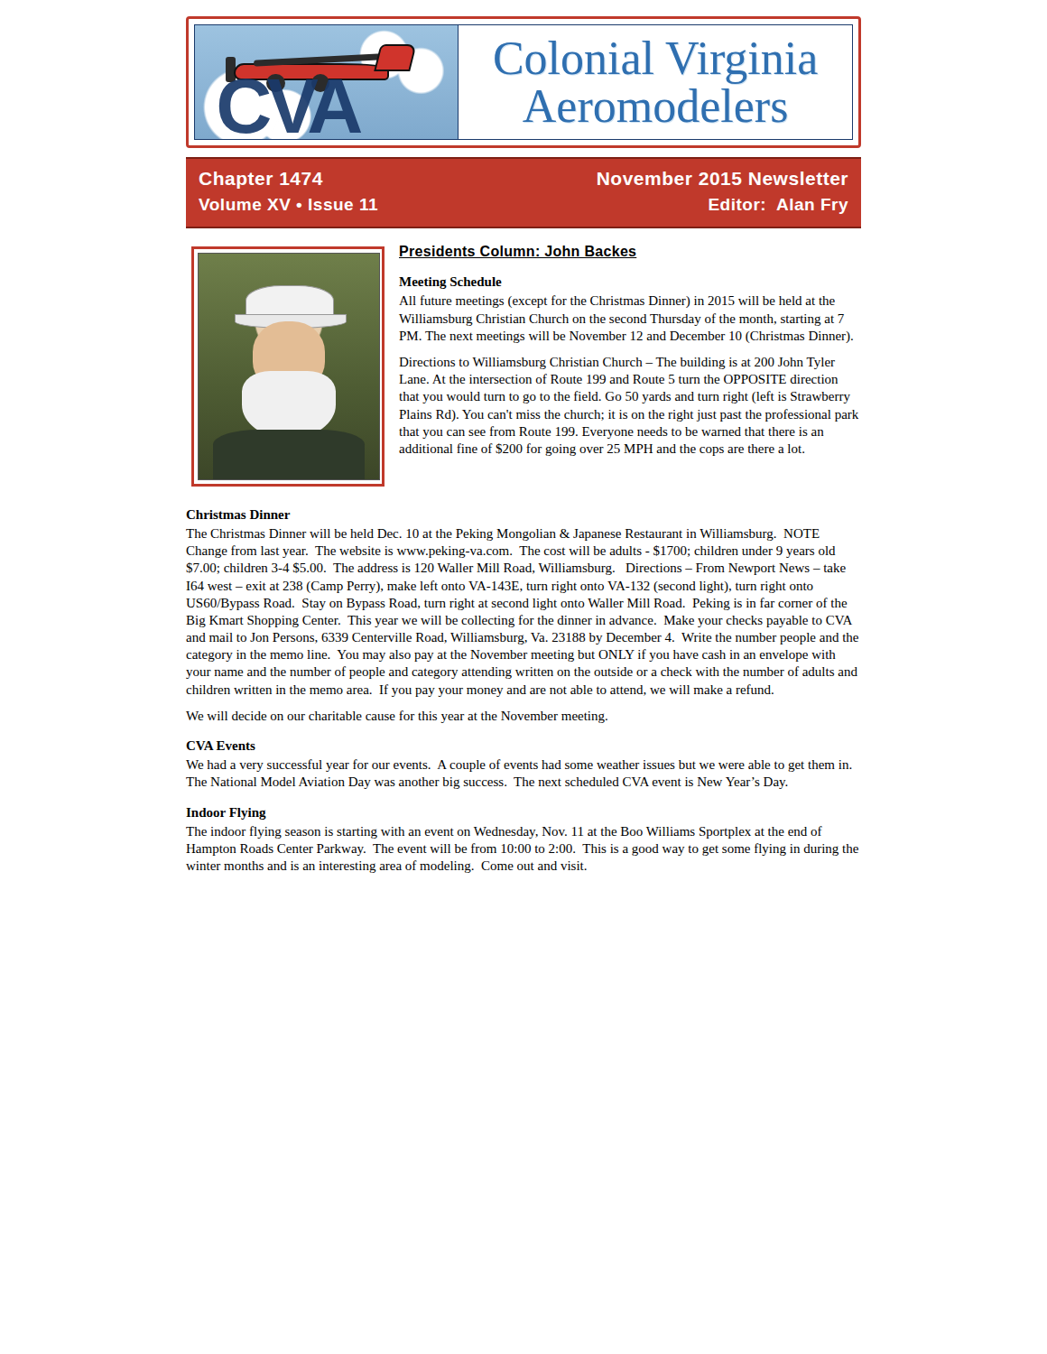CVA
Colonial Virginia
Aeromodelers
Chapter 1474
Volume XV • Issue 11
November 2015 Newsletter
Editor: Alan Fry
Presidents Column: John Backes
Meeting Schedule
All future meetings (except for the Christmas Dinner) in 2015 will be held at the Williamsburg Christian Church on the second Thursday of the month, starting at 7 PM. The next meetings will be November 12 and December 10 (Christmas Dinner).
Directions to Williamsburg Christian Church – The building is at 200 John Tyler Lane. At the intersection of Route 199 and Route 5 turn the OPPOSITE direction that you would turn to go to the field. Go 50 yards and turn right (left is Strawberry Plains Rd). You can't miss the church; it is on the right just past the professional park that you can see from Route 199. Everyone needs to be warned that there is an additional fine of $200 for going over 25 MPH and the cops are there a lot.
Christmas Dinner
The Christmas Dinner will be held Dec. 10 at the Peking Mongolian & Japanese Restaurant in Williamsburg. NOTE Change from last year. The website is www.peking-va.com. The cost will be adults - $1700; children under 9 years old $7.00; children 3-4 $5.00. The address is 120 Waller Mill Road, Williamsburg. Directions – From Newport News – take I64 west – exit at 238 (Camp Perry), make left onto VA-143E, turn right onto VA-132 (second light), turn right onto US60/Bypass Road. Stay on Bypass Road, turn right at second light onto Waller Mill Road. Peking is in far corner of the Big Kmart Shopping Center. This year we will be collecting for the dinner in advance. Make your checks payable to CVA and mail to Jon Persons, 6339 Centerville Road, Williamsburg, Va. 23188 by December 4. Write the number people and the category in the memo line. You may also pay at the November meeting but ONLY if you have cash in an envelope with your name and the number of people and category attending written on the outside or a check with the number of adults and children written in the memo area. If you pay your money and are not able to attend, we will make a refund.
We will decide on our charitable cause for this year at the November meeting.
CVA Events
We had a very successful year for our events. A couple of events had some weather issues but we were able to get them in. The National Model Aviation Day was another big success. The next scheduled CVA event is New Year’s Day.
Indoor Flying
The indoor flying season is starting with an event on Wednesday, Nov. 11 at the Boo Williams Sportplex at the end of Hampton Roads Center Parkway. The event will be from 10:00 to 2:00. This is a good way to get some flying in during the winter months and is an interesting area of modeling. Come out and visit.